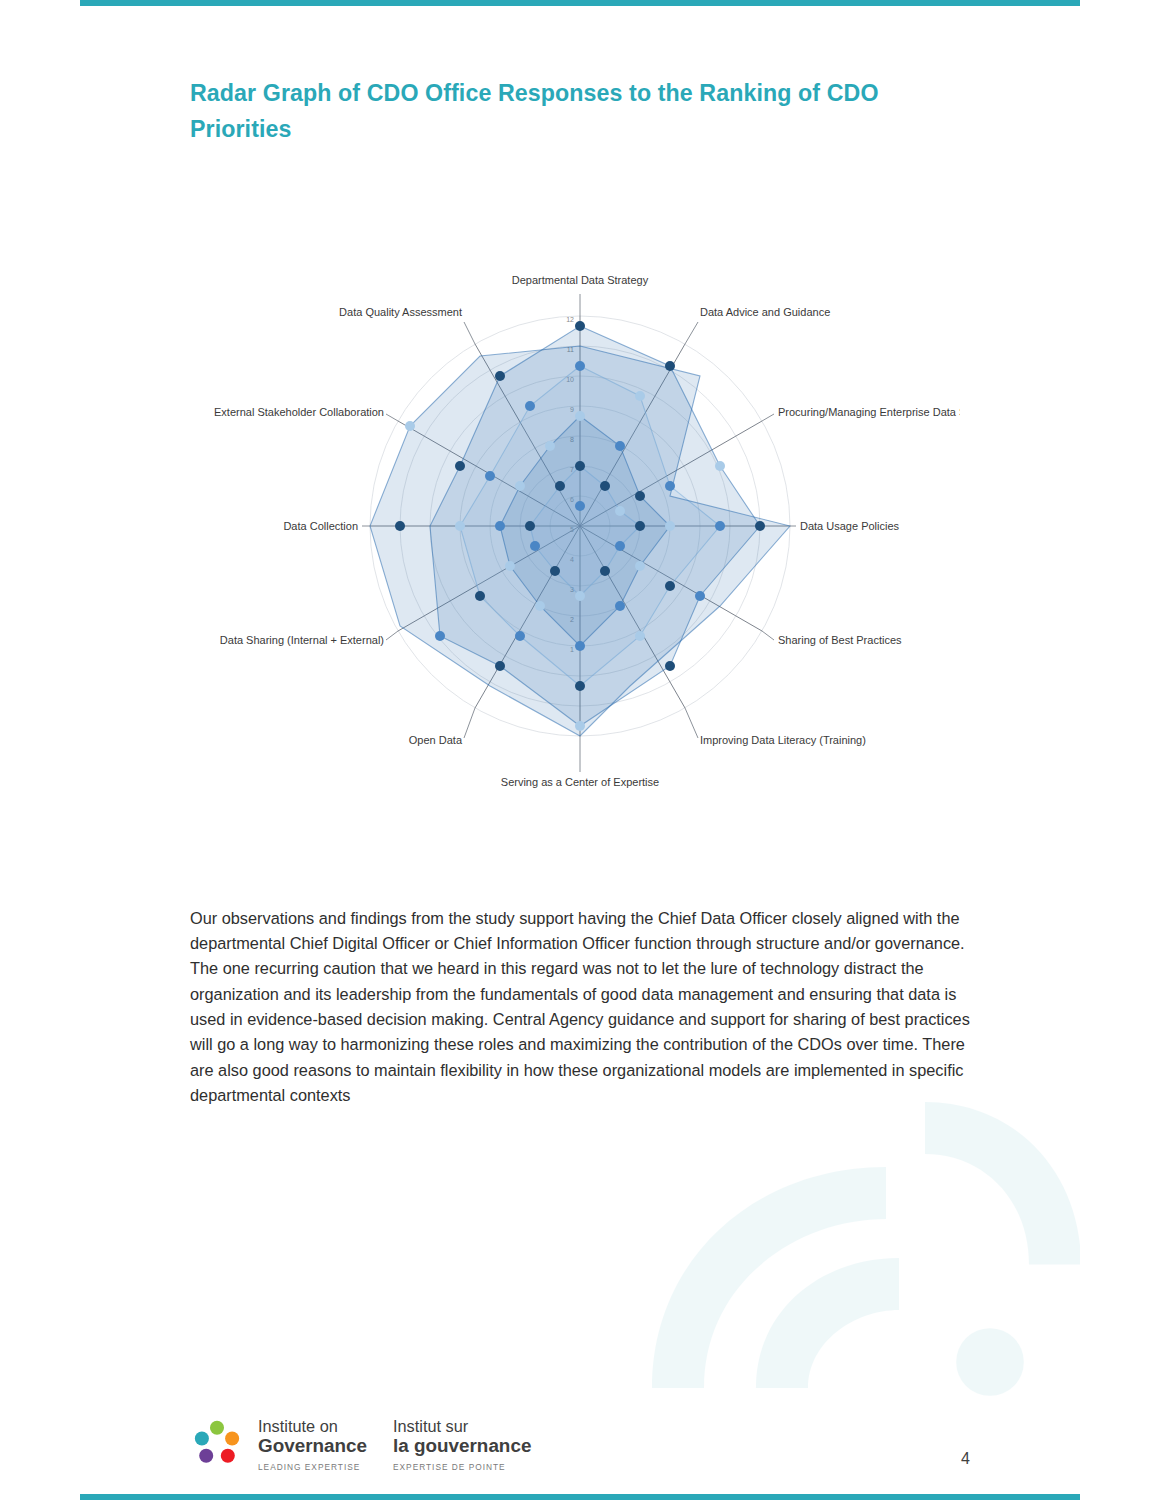Radar Graph of CDO Office Responses to the Ranking of CDO Priorities
Radar graph of CDO office responses to the ranking of CDO priorities A radar (spider) chart with eleven axes labelled Departmental Data Strategy, Data Advice and Guidance, Procuring/Managing Enterprise Data Software, Data Usage Policies, Sharing of Best Practices, Improving Data Literacy (Training), Serving as a Center of Expertise, Open Data, Data Sharing (Internal + External), Data Collection, External Stakeholder Collaboration and Data Quality Assessment. Multiple overlapping blue translucent series are plotted with dot markers. 12 11 10 9 8 7 6 5 4 3 2 1 Departmental Data Strategy Data Advice and Guidance Procuring/Managing Enterprise Data Software Data Usage Policies Sharing of Best Practices Improving Data Literacy (Training) Serving as a Center of Expertise Open Data Data Sharing (Internal + External) Data Collection External Stakeholder Collaboration Data Quality Assessment
Our observations and findings from the study support having the Chief Data Officer closely aligned with the departmental Chief Digital Officer or Chief Information Officer function through structure and/or governance. The one recurring caution that we heard in this regard was not to let the lure of technology distract the organization and its leadership from the fundamentals of good data management and ensuring that data is used in evidence-based decision making. Central Agency guidance and support for sharing of best practices will go a long way to harmonizing these roles and maximizing the contribution of the CDOs over time. There are also good reasons to maintain flexibility in how these organizational models are implemented in specific departmental contexts
Institute on
Governance
Leading Expertise
Institut sur
la gouvernance
Expertise de pointe
4